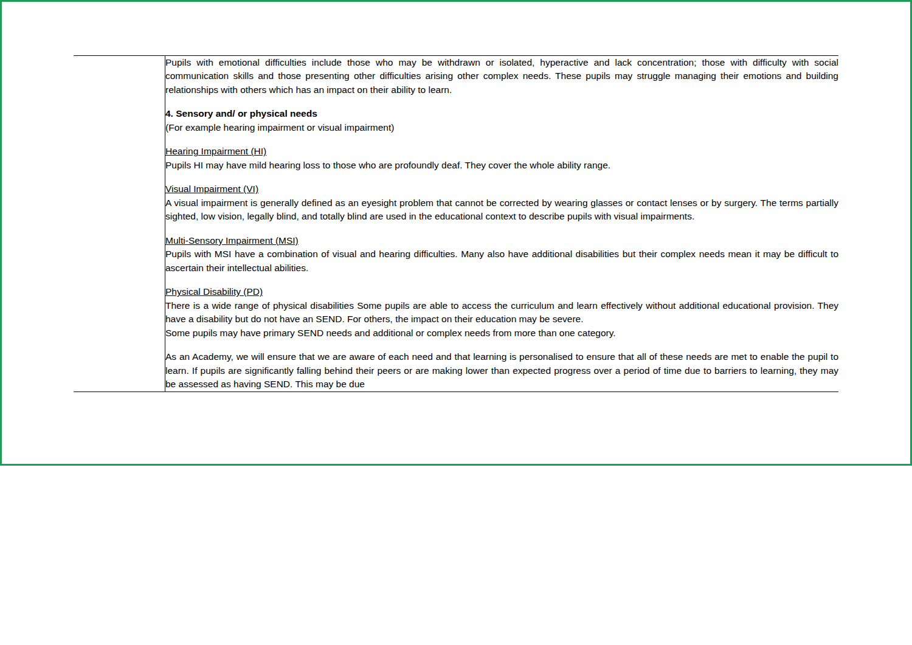| | Pupils with emotional difficulties include those who may be withdrawn or isolated, hyperactive and lack concentration; those with difficulty with social communication skills and those presenting other difficulties arising other complex needs. These pupils may struggle managing their emotions and building relationships with others which has an impact on their ability to learn. 4. Sensory and/ or physical needs (For example hearing impairment or visual impairment) Hearing Impairment (HI) Pupils HI may have mild hearing loss to those who are profoundly deaf. They cover the whole ability range. Visual Impairment (VI) A visual impairment is generally defined as an eyesight problem that cannot be corrected by wearing glasses or contact lenses or by surgery. The terms partially sighted, low vision, legally blind, and totally blind are used in the educational context to describe pupils with visual impairments. Multi-Sensory Impairment (MSI) Pupils with MSI have a combination of visual and hearing difficulties. Many also have additional disabilities but their complex needs mean it may be difficult to ascertain their intellectual abilities. Physical Disability (PD) There is a wide range of physical disabilities Some pupils are able to access the curriculum and learn effectively without additional educational provision. They have a disability but do not have an SEND. For others, the impact on their education may be severe. Some pupils may have primary SEND needs and additional or complex needs from more than one category. As an Academy, we will ensure that we are aware of each need and that learning is personalised to ensure that all of these needs are met to enable the pupil to learn. If pupils are significantly falling behind their peers or are making lower than expected progress over a period of time due to barriers to learning, they may be assessed as having SEND. This may be due |